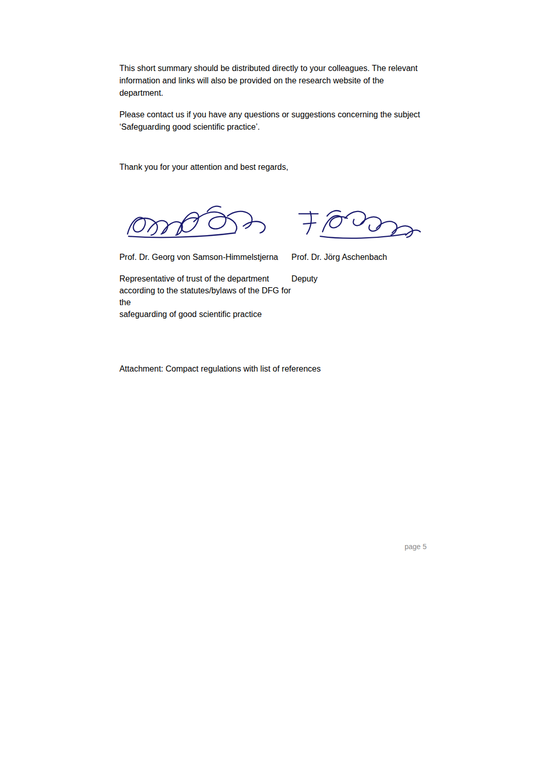This short summary should be distributed directly to your colleagues. The relevant information and links will also be provided on the research website of the department.
Please contact us if you have any questions or suggestions concerning the subject ‘Safeguarding good scientific practice’.
Thank you for your attention and best regards,
| Prof. Dr. Georg von Samson-Himmelstjerna Representative of trust of the department according to the statutes/bylaws of the DFG for the safeguarding of good scientific practice | Prof. Dr. Jörg Aschenbach Deputy |
Attachment: Compact regulations with list of references
page 5